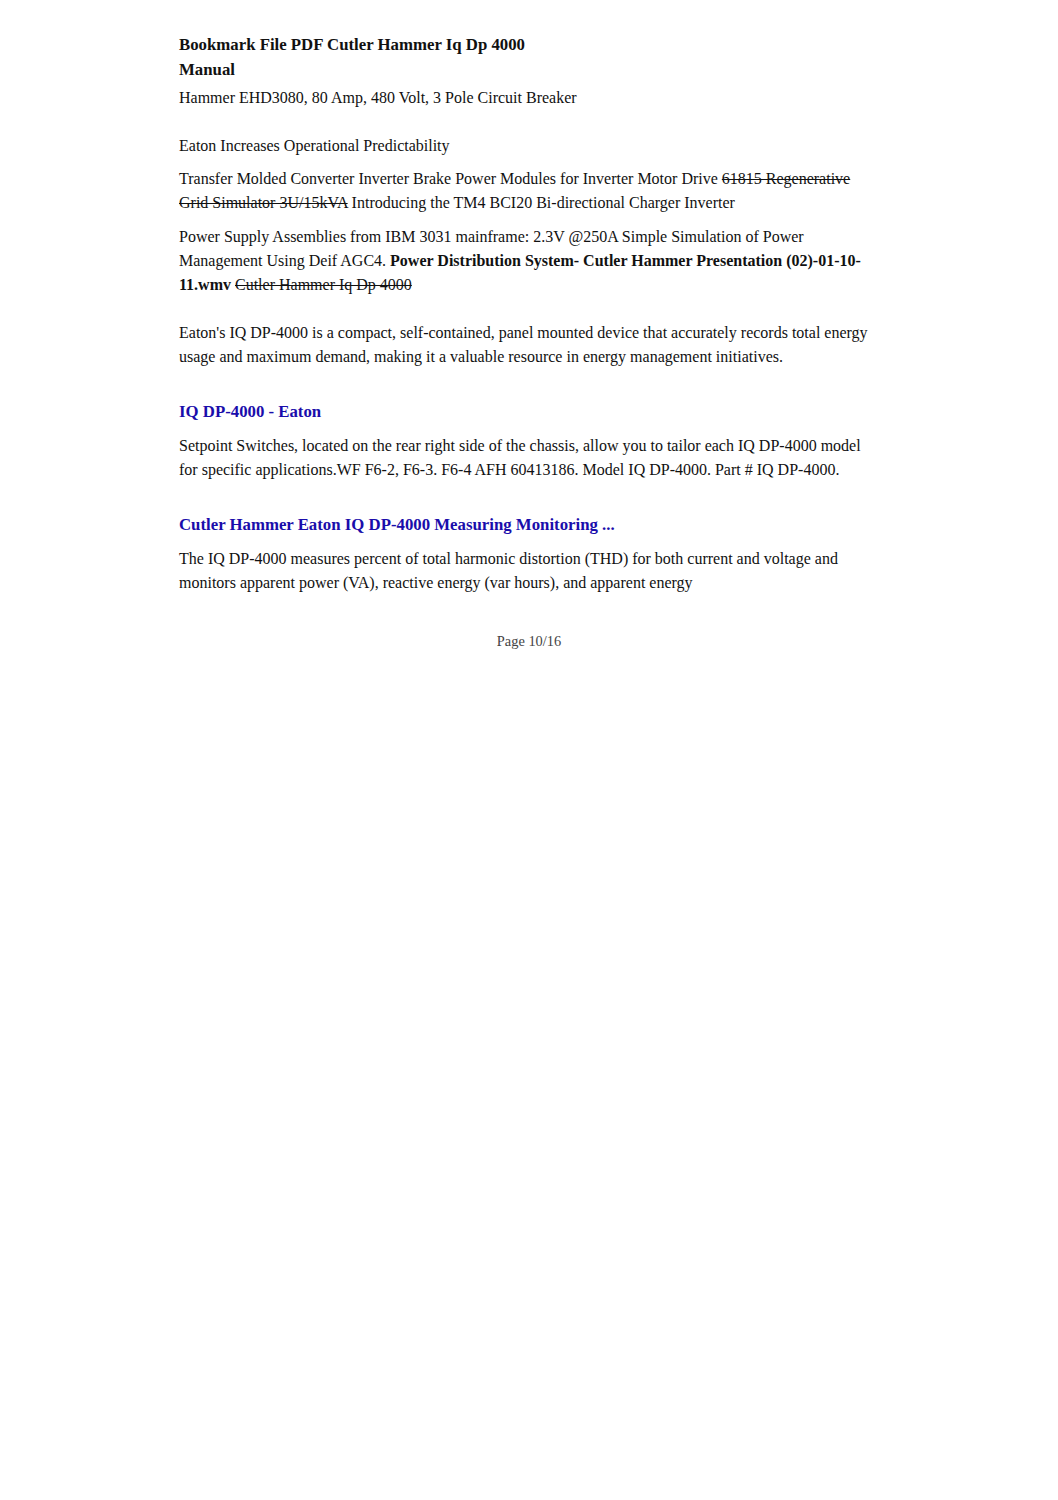Bookmark File PDF Cutler Hammer Iq Dp 4000 Manual
Hammer EHD3080, 80 Amp, 480 Volt, 3 Pole Circuit Breaker
Eaton Increases Operational Predictability
Transfer Molded Converter Inverter Brake Power Modules for Inverter Motor Drive 61815 Regenerative Grid Simulator 3U/15kVA Introducing the TM4 BCI20 Bi-directional Charger Inverter
Power Supply Assemblies from IBM 3031 mainframe: 2.3V @250A Simple Simulation of Power Management Using Deif AGC4. Power Distribution System- Cutler Hammer Presentation (02)-01-10-11.wmv Cutler Hammer Iq Dp 4000
Eaton's IQ DP-4000 is a compact, self-contained, panel mounted device that accurately records total energy usage and maximum demand, making it a valuable resource in energy management initiatives.
IQ DP-4000 - Eaton
Setpoint Switches, located on the rear right side of the chassis, allow you to tailor each IQ DP-4000 model for specific applications.WF F6-2, F6-3. F6-4 AFH 60413186. Model IQ DP-4000. Part # IQ DP-4000.
Cutler Hammer Eaton IQ DP-4000 Measuring Monitoring ...
The IQ DP-4000 measures percent of total harmonic distortion (THD) for both current and voltage and monitors apparent power (VA), reactive energy (var hours), and apparent energy
Page 10/16